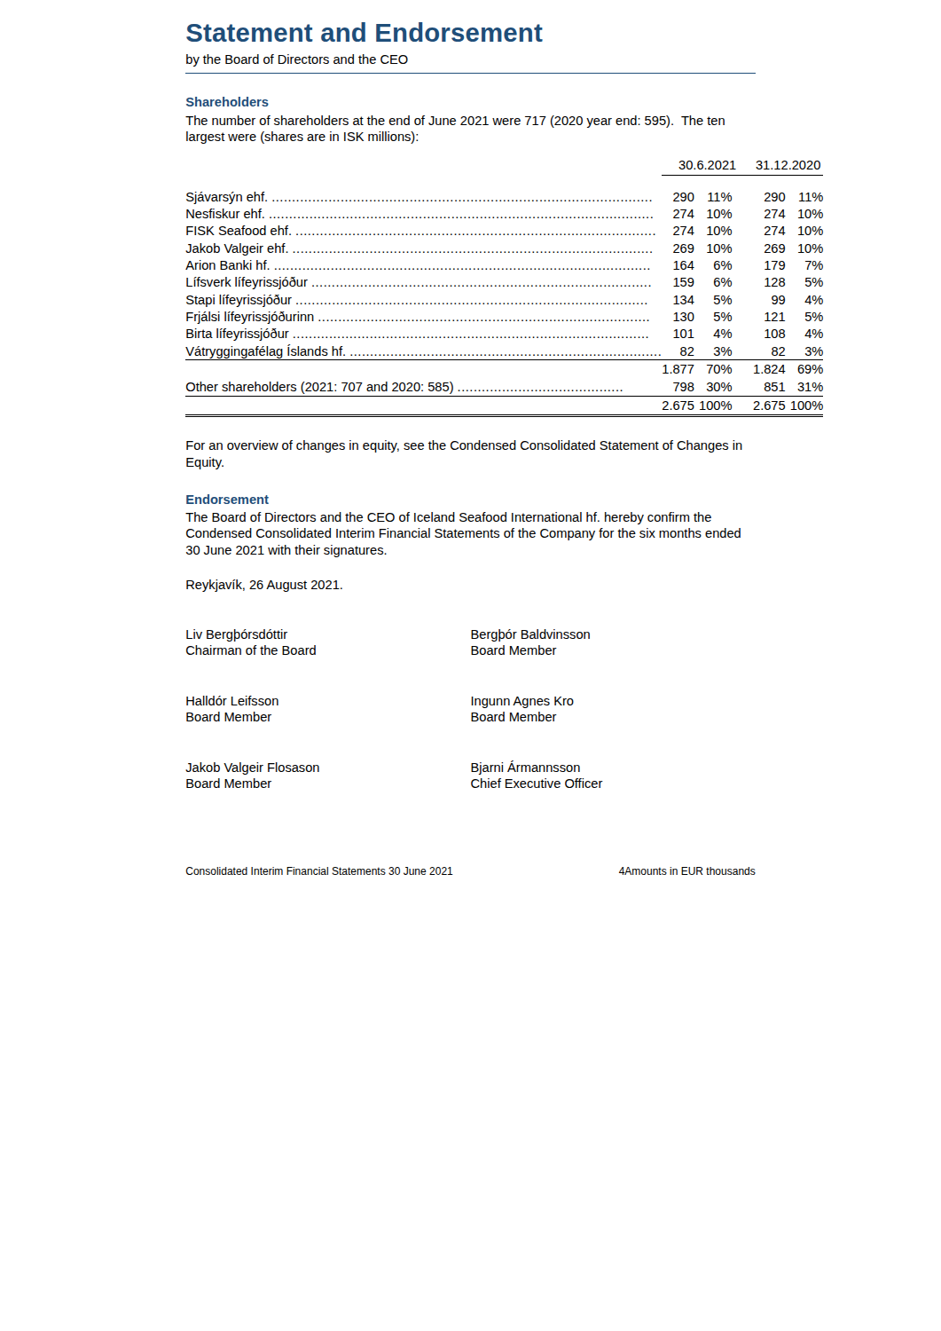Statement and Endorsement
by the Board of Directors and the CEO
Shareholders
The number of shareholders at the end of June 2021 were 717 (2020 year end: 595). The ten largest were (shares are in ISK millions):
| | 30.6.2021 | 31.12.2020 |
| Sjávarsýn ehf. .............................................................................................. | 290 | 11% | 290 | 11% |
| Nesfiskur ehf. ............................................................................................... | 274 | 10% | 274 | 10% |
| FISK Seafood ehf. ......................................................................................... | 274 | 10% | 274 | 10% |
| Jakob Valgeir ehf. ......................................................................................... | 269 | 10% | 269 | 10% |
| Arion Banki hf. ............................................................................................. | 164 | 6% | 179 | 7% |
| Lífsverk lífeyrissjóður .................................................................................... | 159 | 6% | 128 | 5% |
| Stapi lífeyrissjóður ....................................................................................... | 134 | 5% | 99 | 4% |
| Frjálsi lífeyrissjóðurinn .................................................................................. | 130 | 5% | 121 | 5% |
| Birta lífeyrissjóður ........................................................................................ | 101 | 4% | 108 | 4% |
| Vátryggingafélag Íslands hf. ............................................................................. | 82 | 3% | 82 | 3% |
| | 1.877 | 70% | 1.824 | 69% |
| Other shareholders (2021: 707 and 2020: 585) ......................................... | 798 | 30% | 851 | 31% |
| | 2.675 | 100% | 2.675 | 100% |
For an overview of changes in equity, see the Condensed Consolidated Statement of Changes in Equity.
Endorsement
The Board of Directors and the CEO of Iceland Seafood International hf. hereby confirm the Condensed Consolidated Interim Financial Statements of the Company for the six months ended 30 June 2021 with their signatures.
Reykjavík, 26 August 2021.
| Liv Bergþórsdóttir Chairman of the Board | Bergþór Baldvinsson Board Member |
| Halldór Leifsson Board Member | Ingunn Agnes Kro Board Member |
| Jakob Valgeir Flosason Board Member | Bjarni Ármannsson Chief Executive Officer |
Consolidated Interim Financial Statements 30 June 2021
4
Amounts in EUR thousands